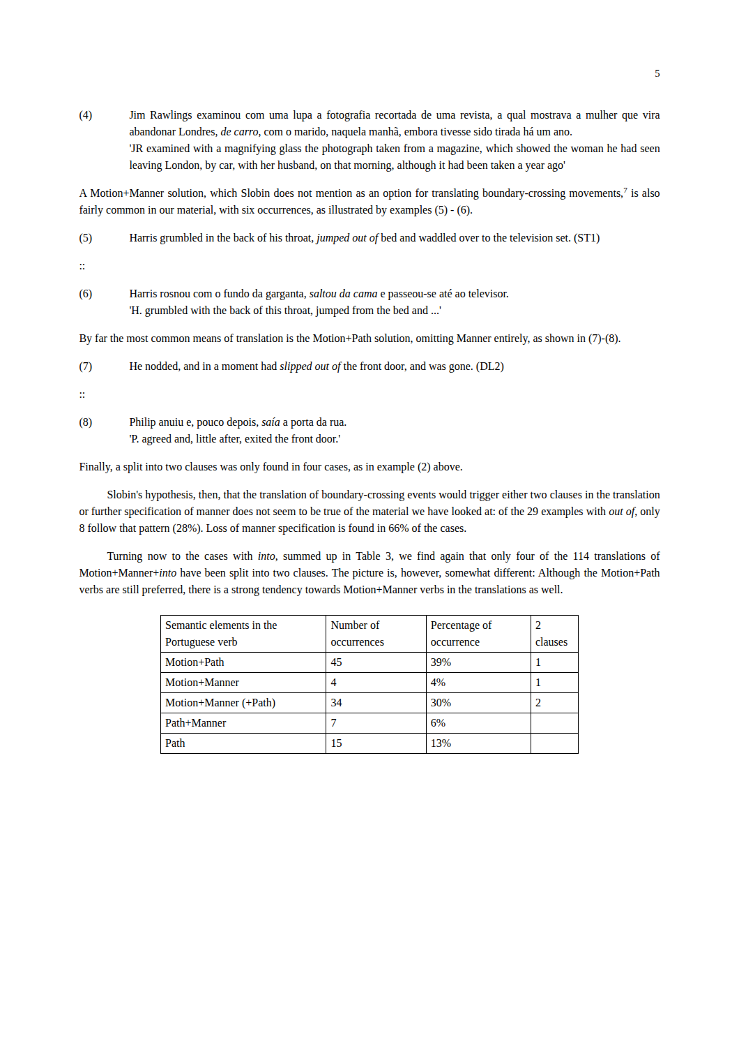5
(4)
Jim Rawlings examinou com uma lupa a fotografia recortada de uma revista, a qual mostrava a mulher que vira abandonar Londres, de carro, com o marido, naquela manhã, embora tivesse sido tirada há um ano.
'JR examined with a magnifying glass the photograph taken from a magazine, which showed the woman he had seen leaving London, by car, with her husband, on that morning, although it had been taken a year ago'
A Motion+Manner solution, which Slobin does not mention as an option for translating boundary-crossing movements,7 is also fairly common in our material, with six occurrences, as illustrated by examples (5) - (6).
(5)
Harris grumbled in the back of his throat, jumped out of bed and waddled over to the television set. (ST1)
::
(6)
Harris rosnou com o fundo da garganta, saltou da cama e passeou-se até ao televisor.
'H. grumbled with the back of this throat, jumped from the bed and ...'
By far the most common means of translation is the Motion+Path solution, omitting Manner entirely, as shown in (7)-(8).
(7)
He nodded, and in a moment had slipped out of the front door, and was gone. (DL2)
::
(8)
Philip anuiu e, pouco depois, saía a porta da rua.
'P. agreed and, little after, exited the front door.'
Finally, a split into two clauses was only found in four cases, as in example (2) above.
Slobin's hypothesis, then, that the translation of boundary-crossing events would trigger either two clauses in the translation or further specification of manner does not seem to be true of the material we have looked at: of the 29 examples with out of, only 8 follow that pattern (28%). Loss of manner specification is found in 66% of the cases.
Turning now to the cases with into, summed up in Table 3, we find again that only four of the 114 translations of Motion+Manner+into have been split into two clauses. The picture is, however, somewhat different: Although the Motion+Path verbs are still preferred, there is a strong tendency towards Motion+Manner verbs in the translations as well.
| Semantic elements in the Portuguese verb | Number of occurrences | Percentage of occurrence | 2 clauses |
| Motion+Path | 45 | 39% | 1 |
| Motion+Manner | 4 | 4% | 1 |
| Motion+Manner (+Path) | 34 | 30% | 2 |
| Path+Manner | 7 | 6% | |
| Path | 15 | 13% | |